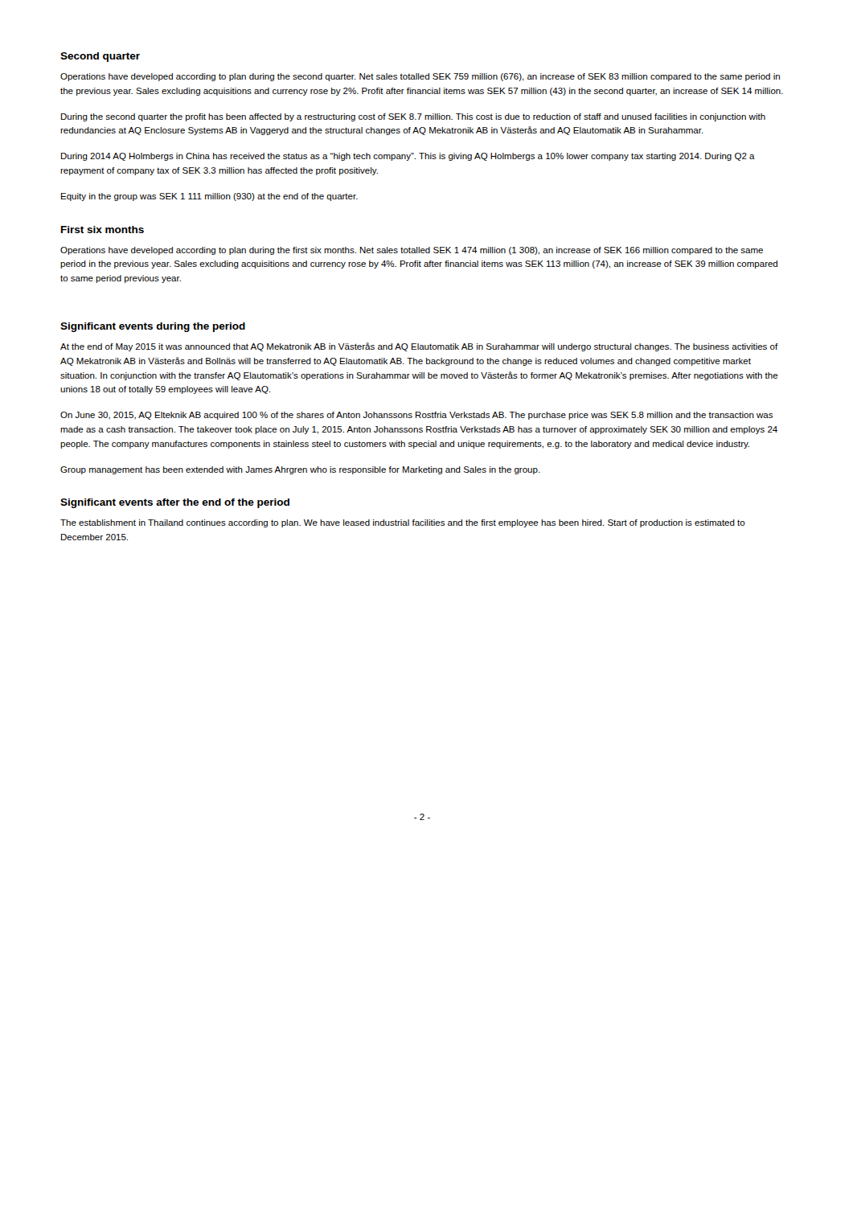Second quarter
Operations have developed according to plan during the second quarter. Net sales totalled SEK 759 million (676), an increase of SEK 83 million compared to the same period in the previous year. Sales excluding acquisitions and currency rose by 2%. Profit after financial items was SEK 57 million (43) in the second quarter, an increase of SEK 14 million.
During the second quarter the profit has been affected by a restructuring cost of SEK 8.7 million. This cost is due to reduction of staff and unused facilities in conjunction with redundancies at AQ Enclosure Systems AB in Vaggeryd and the structural changes of AQ Mekatronik AB in Västerås and AQ Elautomatik AB in Surahammar.
During 2014 AQ Holmbergs in China has received the status as a “high tech company”. This is giving AQ Holmbergs a 10% lower company tax starting 2014. During Q2 a repayment of company tax of SEK 3.3 million has affected the profit positively.
Equity in the group was SEK 1 111 million (930) at the end of the quarter.
First six months
Operations have developed according to plan during the first six months. Net sales totalled SEK 1 474 million (1 308), an increase of SEK 166 million compared to the same period in the previous year. Sales excluding acquisitions and currency rose by 4%. Profit after financial items was SEK 113 million (74), an increase of SEK 39 million compared to same period previous year.
Significant events during the period
At the end of May 2015 it was announced that AQ Mekatronik AB in Västerås and AQ Elautomatik AB in Surahammar will undergo structural changes. The business activities of AQ Mekatronik AB in Västerås and Bollnäs will be transferred to AQ Elautomatik AB. The background to the change is reduced volumes and changed competitive market situation. In conjunction with the transfer AQ Elautomatik’s operations in Surahammar will be moved to Västerås to former AQ Mekatronik’s premises. After negotiations with the unions 18 out of totally 59 employees will leave AQ.
On June 30, 2015, AQ Elteknik AB acquired 100 % of the shares of Anton Johanssons Rostfria Verkstads AB. The purchase price was SEK 5.8 million and the transaction was made as a cash transaction. The takeover took place on July 1, 2015. Anton Johanssons Rostfria Verkstads AB has a turnover of approximately SEK 30 million and employs 24 people. The company manufactures components in stainless steel to customers with special and unique requirements, e.g. to the laboratory and medical device industry.
Group management has been extended with James Ahrgren who is responsible for Marketing and Sales in the group.
Significant events after the end of the period
The establishment in Thailand continues according to plan. We have leased industrial facilities and the first employee has been hired. Start of production is estimated to December 2015.
- 2 -